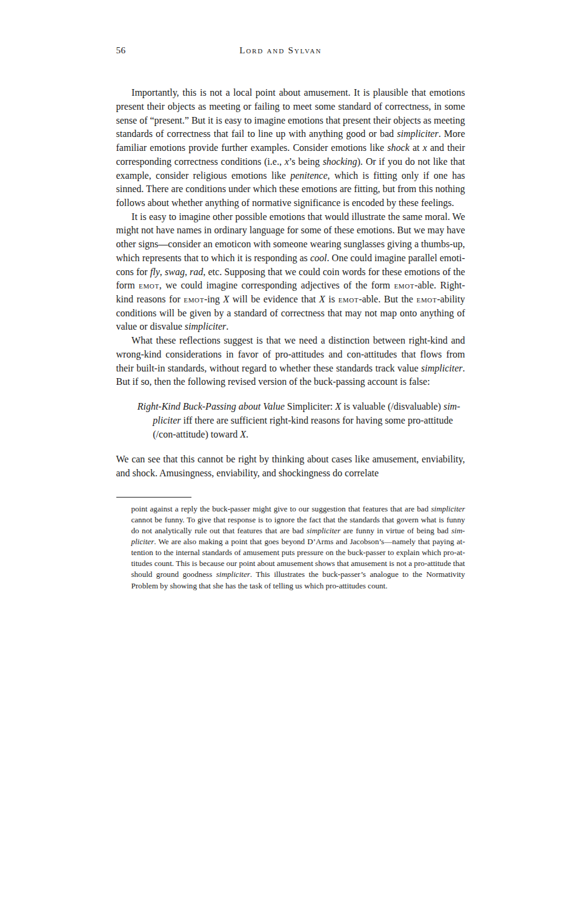56 Lord and Sylvan
Importantly, this is not a local point about amusement. It is plausible that emotions present their objects as meeting or failing to meet some standard of correctness, in some sense of “present.” But it is easy to imagine emotions that present their objects as meeting standards of correctness that fail to line up with anything good or bad simpliciter. More familiar emotions provide further examples. Consider emotions like shock at x and their corresponding correctness conditions (i.e., x’s being shocking). Or if you do not like that example, consider religious emotions like penitence, which is fitting only if one has sinned. There are conditions under which these emotions are fitting, but from this nothing follows about whether anything of normative significance is encoded by these feelings.
It is easy to imagine other possible emotions that would illustrate the same moral. We might not have names in ordinary language for some of these emotions. But we may have other signs—consider an emoticon with someone wearing sunglasses giving a thumbs-up, which represents that to which it is responding as cool. One could imagine parallel emoticons for fly, swag, rad, etc. Supposing that we could coin words for these emotions of the form emot, we could imagine corresponding adjectives of the form emot-able. Right-kind reasons for emot-ing X will be evidence that X is emot-able. But the emot-ability conditions will be given by a standard of correctness that may not map onto anything of value or disvalue simpliciter.
What these reflections suggest is that we need a distinction between right-kind and wrong-kind considerations in favor of pro-attitudes and con-attitudes that flows from their built-in standards, without regard to whether these standards track value simpliciter. But if so, then the following revised version of the buck-passing account is false:
Right-Kind Buck-Passing about Value Simpliciter: X is valuable (/disvaluable) simpliciter iff there are sufficient right-kind reasons for having some pro-attitude (/con-attitude) toward X.
We can see that this cannot be right by thinking about cases like amusement, enviability, and shock. Amusingness, enviability, and shockingness do correlate
point against a reply the buck-passer might give to our suggestion that features that are bad simpliciter cannot be funny. To give that response is to ignore the fact that the standards that govern what is funny do not analytically rule out that features that are bad simpliciter are funny in virtue of being bad simpliciter. We are also making a point that goes beyond D’Arms and Jacobson’s—namely that paying attention to the internal standards of amusement puts pressure on the buck-passer to explain which pro-attitudes count. This is because our point about amusement shows that amusement is not a pro-attitude that should ground goodness simpliciter. This illustrates the buck-passer’s analogue to the Normativity Problem by showing that she has the task of telling us which pro-attitudes count.